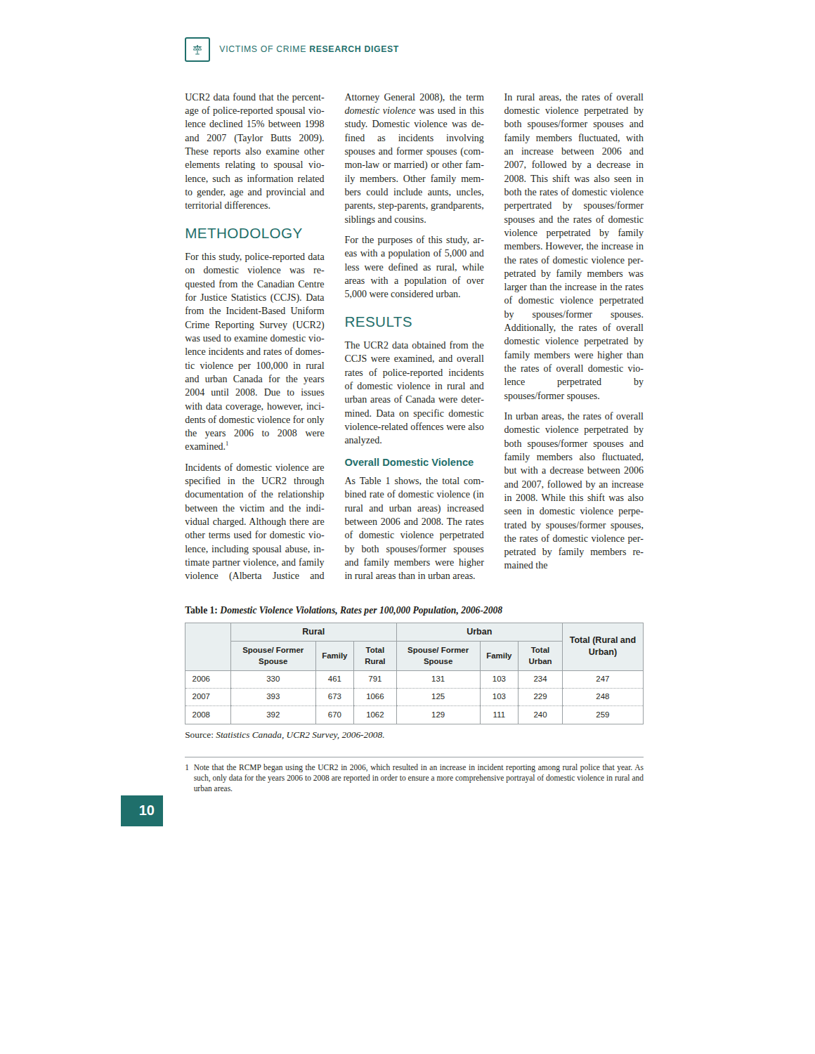Victims of Crime Research Digest
UCR2 data found that the percentage of police-reported spousal violence declined 15% between 1998 and 2007 (Taylor Butts 2009). These reports also examine other elements relating to spousal violence, such as information related to gender, age and provincial and territorial differences.
Methodology
For this study, police-reported data on domestic violence was requested from the Canadian Centre for Justice Statistics (CCJS). Data from the Incident-Based Uniform Crime Reporting Survey (UCR2) was used to examine domestic violence incidents and rates of domestic violence per 100,000 in rural and urban Canada for the years 2004 until 2008. Due to issues with data coverage, however, incidents of domestic violence for only the years 2006 to 2008 were examined.1
Incidents of domestic violence are specified in the UCR2 through documentation of the relationship between the victim and the individual charged. Although there are other terms used for domestic violence, including spousal abuse, intimate partner violence, and family violence (Alberta Justice and Attorney General 2008), the term domestic violence was used in this study. Domestic violence was defined as incidents involving spouses and former spouses (common-law or married) or other family members. Other family members could include aunts, uncles, parents, step-parents, grandparents, siblings and cousins.
For the purposes of this study, areas with a population of 5,000 and less were defined as rural, while areas with a population of over 5,000 were considered urban.
Results
The UCR2 data obtained from the CCJS were examined, and overall rates of police-reported incidents of domestic violence in rural and urban areas of Canada were determined. Data on specific domestic violence-related offences were also analyzed.
Overall Domestic Violence
As Table 1 shows, the total combined rate of domestic violence (in rural and urban areas) increased between 2006 and 2008. The rates of domestic violence perpetrated by both spouses/former spouses and family members were higher in rural areas than in urban areas.
In rural areas, the rates of overall domestic violence perpetrated by both spouses/former spouses and family members fluctuated, with an increase between 2006 and 2007, followed by a decrease in 2008. This shift was also seen in both the rates of domestic violence perpertrated by spouses/former spouses and the rates of domestic violence perpetrated by family members. However, the increase in the rates of domestic violence perpetrated by family members was larger than the increase in the rates of domestic violence perpetrated by spouses/former spouses. Additionally, the rates of overall domestic violence perpetrated by family members were higher than the rates of overall domestic violence perpetrated by spouses/former spouses.
In urban areas, the rates of overall domestic violence perpetrated by both spouses/former spouses and family members also fluctuated, but with a decrease between 2006 and 2007, followed by an increase in 2008. While this shift was also seen in domestic violence perpetrated by spouses/former spouses, the rates of domestic violence perpetrated by family members remained the
Table 1: Domestic Violence Violations, Rates per 100,000 Population, 2006-2008
| | Rural | Urban | Total (Rural and Urban) |
| --- | --- | --- | --- |
| Spouse/ Former Spouse | Family | Total Rural | Spouse/ Former Spouse | Family | Total Urban |
| 2006 | 330 | 461 | 791 | 131 | 103 | 234 | 247 |
| 2007 | 393 | 673 | 1066 | 125 | 103 | 229 | 248 |
| 2008 | 392 | 670 | 1062 | 129 | 111 | 240 | 259 |
Source: Statistics Canada, UCR2 Survey, 2006-2008.
1 Note that the RCMP began using the UCR2 in 2006, which resulted in an increase in incident reporting among rural police that year. As such, only data for the years 2006 to 2008 are reported in order to ensure a more comprehensive portrayal of domestic violence in rural and urban areas.
10